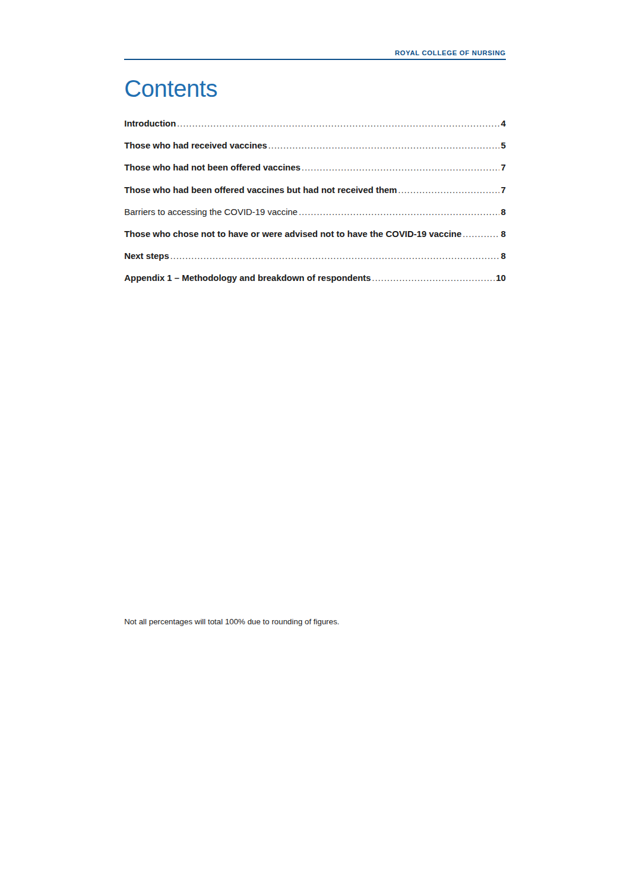Royal College of Nursing
Contents
Introduction ........................................................................................................................................... 4
Those who had received vaccines ................................................................................................. 5
Those who had not been offered vaccines .................................................................................. 7
Those who had been offered vaccines but had not received them ......................................... 7
Barriers to accessing the COVID-19 vaccine .............................................................................. 8
Those who chose not to have or were advised not to have the COVID-19 vaccine ............... 8
Next steps ............................................................................................................................................. 8
Appendix 1 – Methodology and breakdown of respondents .................................................. 10
Not all percentages will total 100% due to rounding of figures.